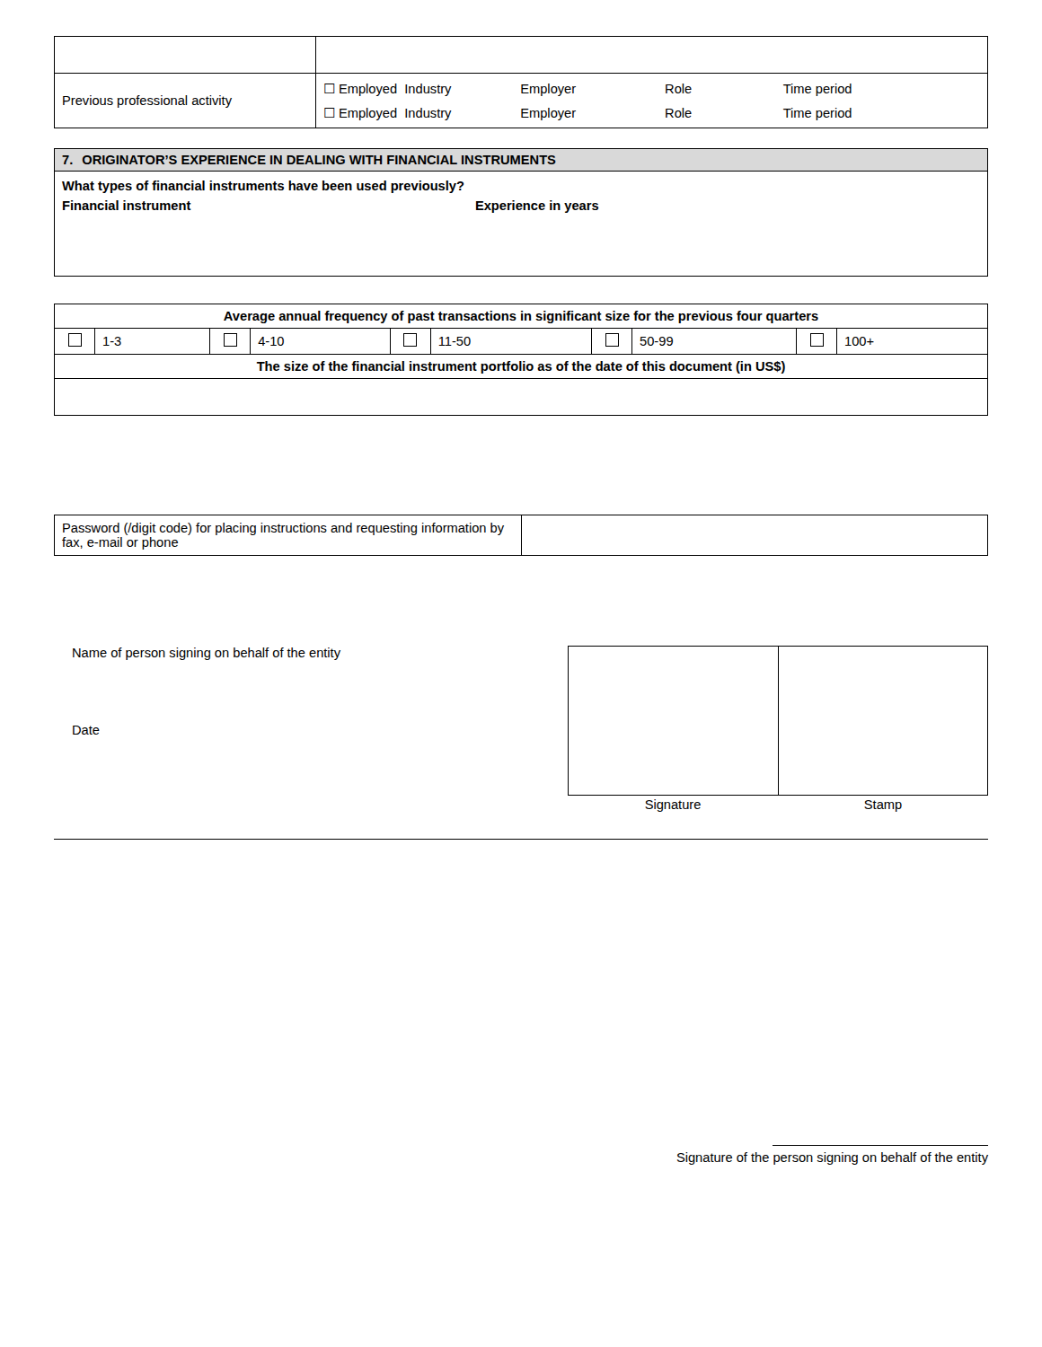| Previous professional activity | / ☐ Employed Industry / Employer / Role / Time period / / ☐ Employed Industry / Employer / Role / Time period / |
7. ORIGINATOR’S EXPERIENCE IN DEALING WITH FINANCIAL INSTRUMENTS
What types of financial instruments have been used previously?
Financial instrument
Experience in years
| Average annual frequency of past transactions in significant size for the previous four quarters |
| | 1-3 | | 4-10 | | 11-50 | | 50-99 | | 100+ |
| The size of the financial instrument portfolio as of the date of this document (in US$) |
| Password (/digit code) for placing instructions and requesting information by fax, e-mail or phone | |
Name of person signing on behalf of the entity
Date
Signature
Stamp
Signature of the person signing on behalf of the entity